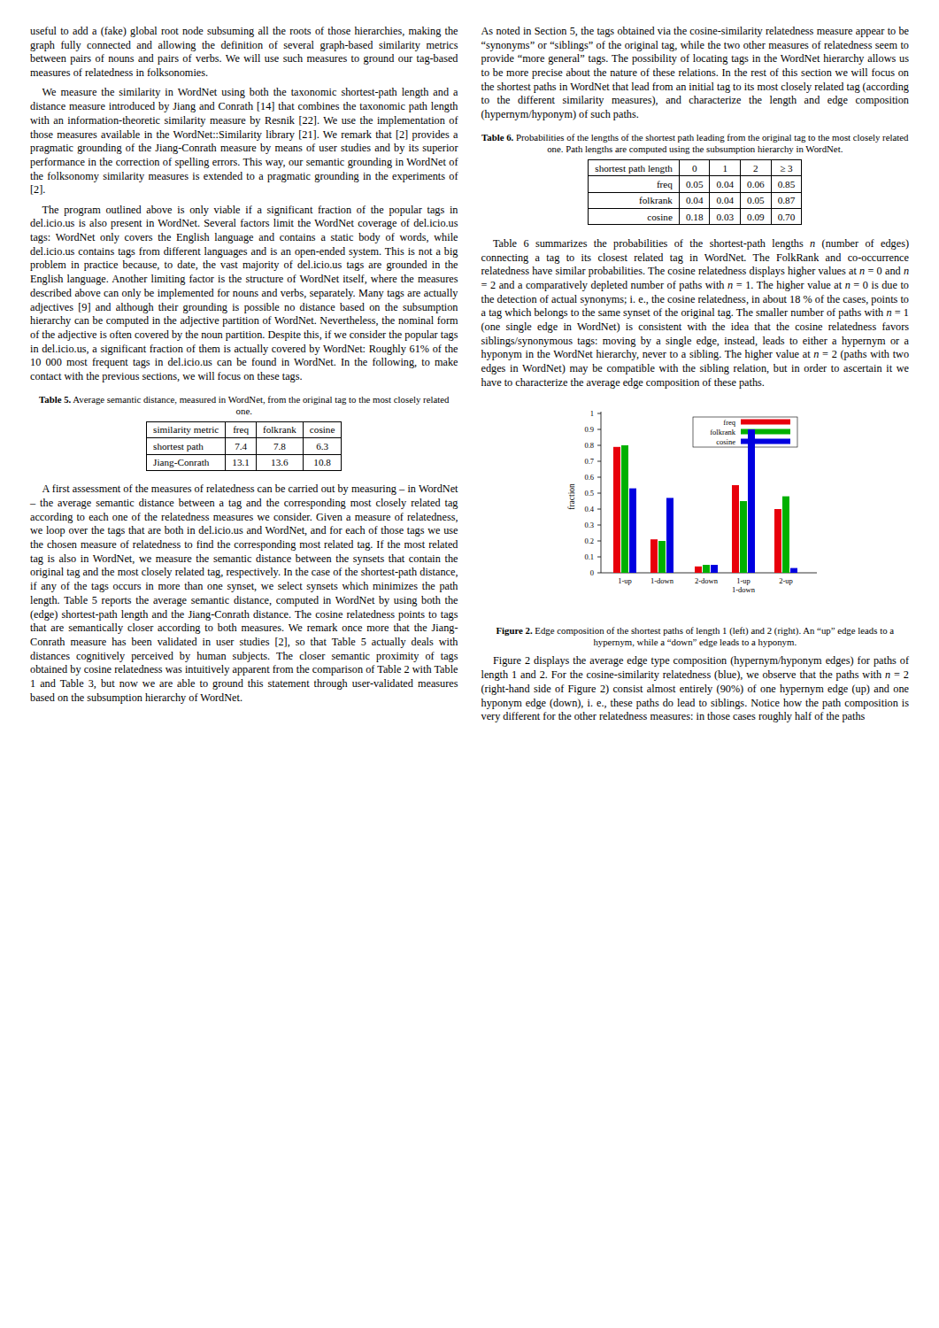useful to add a (fake) global root node subsuming all the roots of those hierarchies, making the graph fully connected and allowing the definition of several graph-based similarity metrics between pairs of nouns and pairs of verbs. We will use such measures to ground our tag-based measures of relatedness in folksonomies.
We measure the similarity in WordNet using both the taxonomic shortest-path length and a distance measure introduced by Jiang and Conrath [14] that combines the taxonomic path length with an information-theoretic similarity measure by Resnik [22]. We use the implementation of those measures available in the WordNet::Similarity library [21]. We remark that [2] provides a pragmatic grounding of the Jiang-Conrath measure by means of user studies and by its superior performance in the correction of spelling errors. This way, our semantic grounding in WordNet of the folksonomy similarity measures is extended to a pragmatic grounding in the experiments of [2].
The program outlined above is only viable if a significant fraction of the popular tags in del.icio.us is also present in WordNet. Several factors limit the WordNet coverage of del.icio.us tags: WordNet only covers the English language and contains a static body of words, while del.icio.us contains tags from different languages and is an open-ended system. This is not a big problem in practice because, to date, the vast majority of del.icio.us tags are grounded in the English language. Another limiting factor is the structure of WordNet itself, where the measures described above can only be implemented for nouns and verbs, separately. Many tags are actually adjectives [9] and although their grounding is possible no distance based on the subsumption hierarchy can be computed in the adjective partition of WordNet. Nevertheless, the nominal form of the adjective is often covered by the noun partition. Despite this, if we consider the popular tags in del.icio.us, a significant fraction of them is actually covered by WordNet: Roughly 61% of the 10 000 most frequent tags in del.icio.us can be found in WordNet. In the following, to make contact with the previous sections, we will focus on these tags.
Table 5. Average semantic distance, measured in WordNet, from the original tag to the most closely related one.
| similarity metric | freq | folkrank | cosine |
| --- | --- | --- | --- |
| shortest path | 7.4 | 7.8 | 6.3 |
| Jiang-Conrath | 13.1 | 13.6 | 10.8 |
A first assessment of the measures of relatedness can be carried out by measuring – in WordNet – the average semantic distance between a tag and the corresponding most closely related tag according to each one of the relatedness measures we consider. Given a measure of relatedness, we loop over the tags that are both in del.icio.us and WordNet, and for each of those tags we use the chosen measure of relatedness to find the corresponding most related tag. If the most related tag is also in WordNet, we measure the semantic distance between the synsets that contain the original tag and the most closely related tag, respectively. In the case of the shortest-path distance, if any of the tags occurs in more than one synset, we select synsets which minimizes the path length. Table 5 reports the average semantic distance, computed in WordNet by using both the (edge) shortest-path length and the Jiang-Conrath distance. The cosine relatedness points to tags that are semantically closer according to both measures. We remark once more that the Jiang-Conrath measure has been validated in user studies [2], so that Table 5 actually deals with distances cognitively perceived by human subjects. The closer semantic proximity of tags obtained by cosine relatedness was intuitively apparent from the comparison of Table 2 with Table 1 and Table 3, but now we are able to ground this statement through user-validated measures based on the subsumption hierarchy of WordNet.
As noted in Section 5, the tags obtained via the cosine-similarity relatedness measure appear to be “synonyms” or “siblings” of the original tag, while the two other measures of relatedness seem to provide “more general” tags. The possibility of locating tags in the WordNet hierarchy allows us to be more precise about the nature of these relations. In the rest of this section we will focus on the shortest paths in WordNet that lead from an initial tag to its most closely related tag (according to the different similarity measures), and characterize the length and edge composition (hypernym/hyponym) of such paths.
Table 6. Probabilities of the lengths of the shortest path leading from the original tag to the most closely related one. Path lengths are computed using the subsumption hierarchy in WordNet.
| shortest path length | 0 | 1 | 2 | ≥ 3 |
| --- | --- | --- | --- | --- |
| freq | 0.05 | 0.04 | 0.06 | 0.85 |
| folkrank | 0.04 | 0.04 | 0.05 | 0.87 |
| cosine | 0.18 | 0.03 | 0.09 | 0.70 |
Table 6 summarizes the probabilities of the shortest-path lengths n (number of edges) connecting a tag to its closest related tag in WordNet. The FolkRank and co-occurrence relatedness have similar probabilities. The cosine relatedness displays higher values at n = 0 and n = 2 and a comparatively depleted number of paths with n = 1. The higher value at n = 0 is due to the detection of actual synonyms; i. e., the cosine relatedness, in about 18 % of the cases, points to a tag which belongs to the same synset of the original tag. The smaller number of paths with n = 1 (one single edge in WordNet) is consistent with the idea that the cosine relatedness favors siblings/synonymous tags: moving by a single edge, instead, leads to either a hypernym or a hyponym in the WordNet hierarchy, never to a sibling. The higher value at n = 2 (paths with two edges in WordNet) may be compatible with the sibling relation, but in order to ascertain it we have to characterize the average edge composition of these paths.
0 0.1 0.2 0.3 0.4 0.5 0.6 0.7 0.8 0.9 1 fraction freq folkrank cosine 1-up 1-down 2-down 1-up 1-down 2-up
Figure 2. Edge composition of the shortest paths of length 1 (left) and 2 (right). An “up” edge leads to a hypernym, while a “down” edge leads to a hyponym.
Figure 2 displays the average edge type composition (hypernym/hyponym edges) for paths of length 1 and 2. For the cosine-similarity relatedness (blue), we observe that the paths with n = 2 (right-hand side of Figure 2) consist almost entirely (90%) of one hypernym edge (up) and one hyponym edge (down), i. e., these paths do lead to siblings. Notice how the path composition is very different for the other relatedness measures: in those cases roughly half of the paths